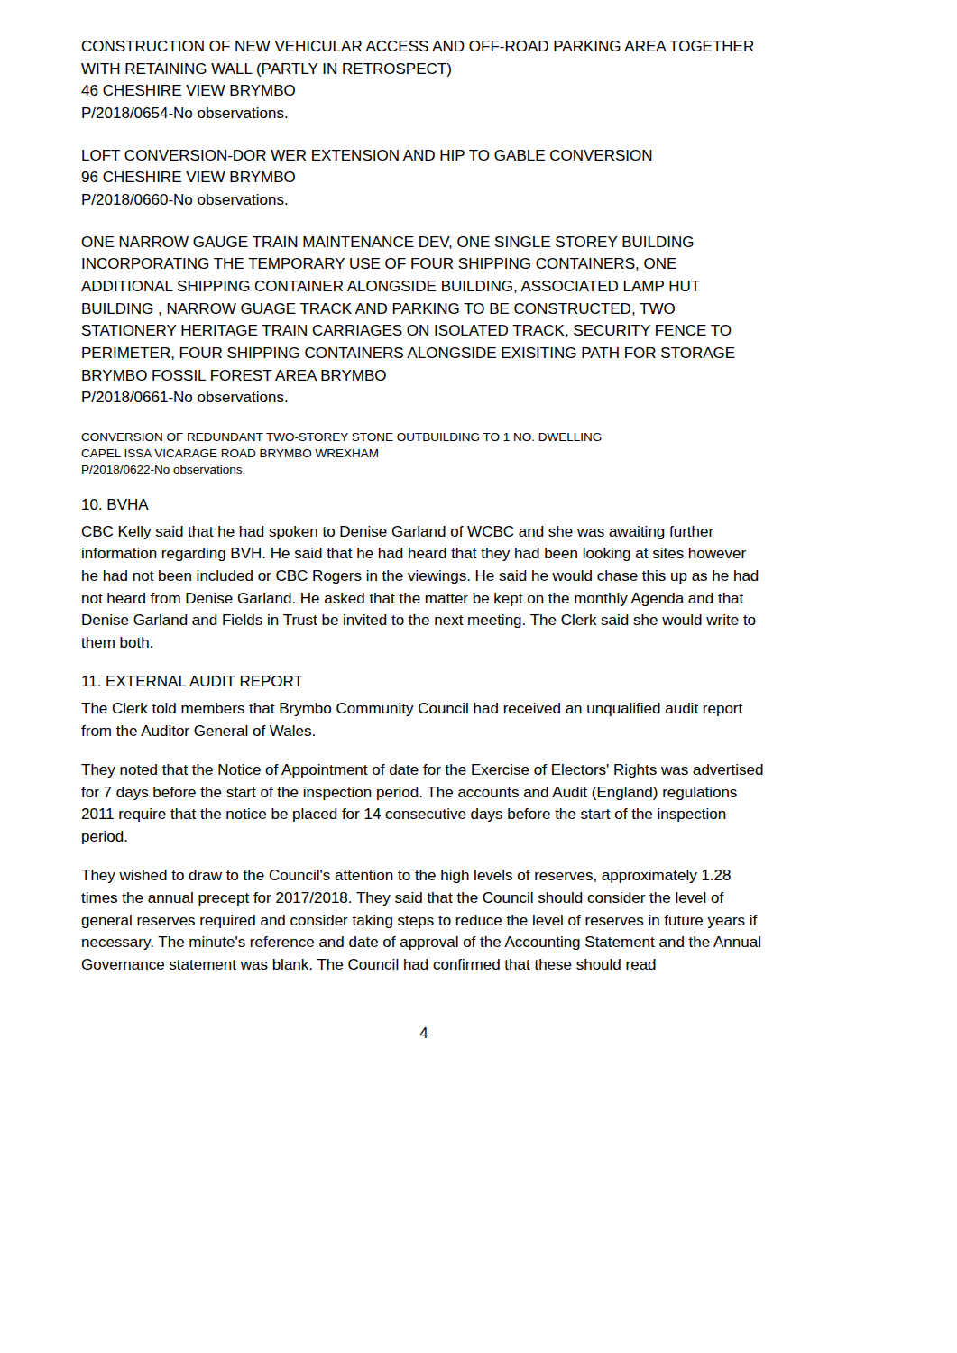CONSTRUCTION OF NEW VEHICULAR ACCESS AND OFF-ROAD PARKING AREA TOGETHER WITH RETAINING WALL (PARTLY IN RETROSPECT)
46 CHESHIRE VIEW BRYMBO
P/2018/0654-No observations.
LOFT CONVERSION-DOR WER EXTENSION AND HIP TO GABLE CONVERSION
96 CHESHIRE VIEW BRYMBO
P/2018/0660-No observations.
ONE NARROW GAUGE TRAIN MAINTENANCE DEV, ONE SINGLE STOREY BUILDING INCORPORATING THE TEMPORARY USE OF FOUR SHIPPING CONTAINERS, ONE ADDITIONAL SHIPPING CONTAINER ALONGSIDE BUILDING, ASSOCIATED LAMP HUT BUILDING , NARROW GUAGE TRACK AND PARKING TO BE CONSTRUCTED, TWO STATIONERY HERITAGE TRAIN CARRIAGES ON ISOLATED TRACK, SECURITY FENCE TO PERIMETER, FOUR SHIPPING CONTAINERS ALONGSIDE EXISITING PATH FOR STORAGE
BRYMBO FOSSIL FOREST AREA BRYMBO
P/2018/0661-No observations.
CONVERSION OF REDUNDANT TWO-STOREY STONE OUTBUILDING TO 1 NO. DWELLING
CAPEL ISSA VICARAGE ROAD BRYMBO WREXHAM
P/2018/0622-No observations.
10. BVHA
CBC Kelly said that he had spoken to Denise Garland of WCBC and she was awaiting further information regarding BVH. He said that he had heard that they had been looking at sites however he had not been included or CBC Rogers in the viewings. He said he would chase this up as he had not heard from Denise Garland. He asked that the matter be kept on the monthly Agenda and that Denise Garland and Fields in Trust be invited to the next meeting. The Clerk said she would write to them both.
11. EXTERNAL AUDIT REPORT
The Clerk told members that Brymbo Community Council had received an unqualified audit report from the Auditor General of Wales.
They noted that the Notice of Appointment of date for the Exercise of Electors' Rights was advertised for 7 days before the start of the inspection period. The accounts and Audit (England) regulations 2011 require that the notice be placed for 14 consecutive days before the start of the inspection period.
They wished to draw to the Council's attention to the high levels of reserves, approximately 1.28 times the annual precept for 2017/2018. They said that the Council should consider the level of general reserves required and consider taking steps to reduce the level of reserves in future years if necessary. The minute's reference and date of approval of the Accounting Statement and the Annual Governance statement was blank. The Council had confirmed that these should read
4